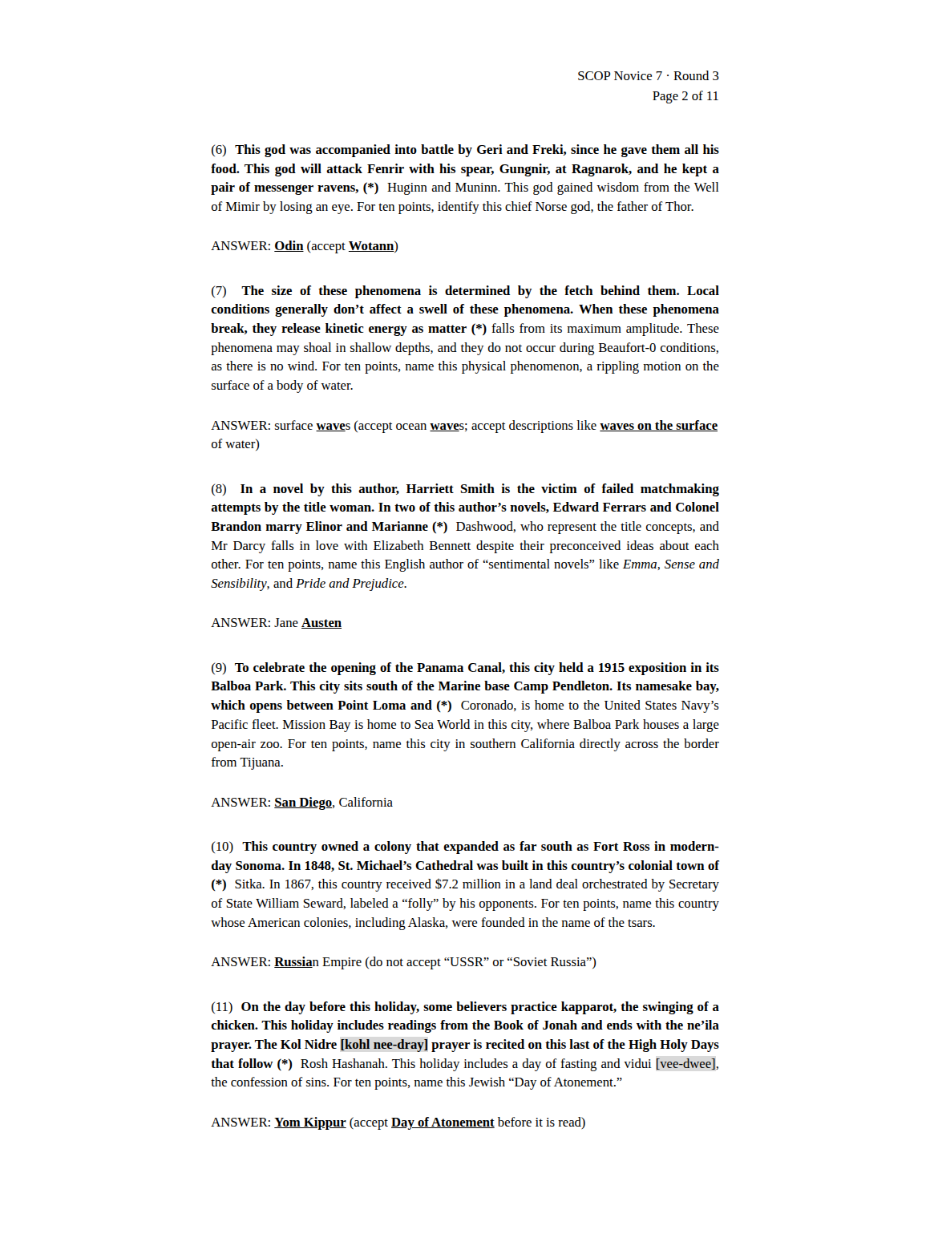SCOP Novice 7 · Round 3 Page 2 of 11
(6) This god was accompanied into battle by Geri and Freki, since he gave them all his food. This god will attack Fenrir with his spear, Gungnir, at Ragnarok, and he kept a pair of messenger ravens, (*) Huginn and Muninn. This god gained wisdom from the Well of Mimir by losing an eye. For ten points, identify this chief Norse god, the father of Thor.
ANSWER: Odin (accept Wotann)
(7) The size of these phenomena is determined by the fetch behind them. Local conditions generally don’t affect a swell of these phenomena. When these phenomena break, they release kinetic energy as matter (*) falls from its maximum amplitude. These phenomena may shoal in shallow depths, and they do not occur during Beaufort-0 conditions, as there is no wind. For ten points, name this physical phenomenon, a rippling motion on the surface of a body of water.
ANSWER: surface waves (accept ocean waves; accept descriptions like waves on the surface of water)
(8) In a novel by this author, Harriett Smith is the victim of failed matchmaking attempts by the title woman. In two of this author’s novels, Edward Ferrars and Colonel Brandon marry Elinor and Marianne (*) Dashwood, who represent the title concepts, and Mr Darcy falls in love with Elizabeth Bennett despite their preconceived ideas about each other. For ten points, name this English author of “sentimental novels” like Emma, Sense and Sensibility, and Pride and Prejudice.
ANSWER: Jane Austen
(9) To celebrate the opening of the Panama Canal, this city held a 1915 exposition in its Balboa Park. This city sits south of the Marine base Camp Pendleton. Its namesake bay, which opens between Point Loma and (*) Coronado, is home to the United States Navy’s Pacific fleet. Mission Bay is home to Sea World in this city, where Balboa Park houses a large open-air zoo. For ten points, name this city in southern California directly across the border from Tijuana.
ANSWER: San Diego, California
(10) This country owned a colony that expanded as far south as Fort Ross in modern-day Sonoma. In 1848, St. Michael’s Cathedral was built in this country’s colonial town of (*) Sitka. In 1867, this country received $7.2 million in a land deal orchestrated by Secretary of State William Seward, labeled a “folly” by his opponents. For ten points, name this country whose American colonies, including Alaska, were founded in the name of the tsars.
ANSWER: Russian Empire (do not accept “USSR” or “Soviet Russia”)
(11) On the day before this holiday, some believers practice kapparot, the swinging of a chicken. This holiday includes readings from the Book of Jonah and ends with the ne’ila prayer. The Kol Nidre [kohl nee-dray] prayer is recited on this last of the High Holy Days that follow (*) Rosh Hashanah. This holiday includes a day of fasting and vidui [vee-dwee], the confession of sins. For ten points, name this Jewish “Day of Atonement.”
ANSWER: Yom Kippur (accept Day of Atonement before it is read)